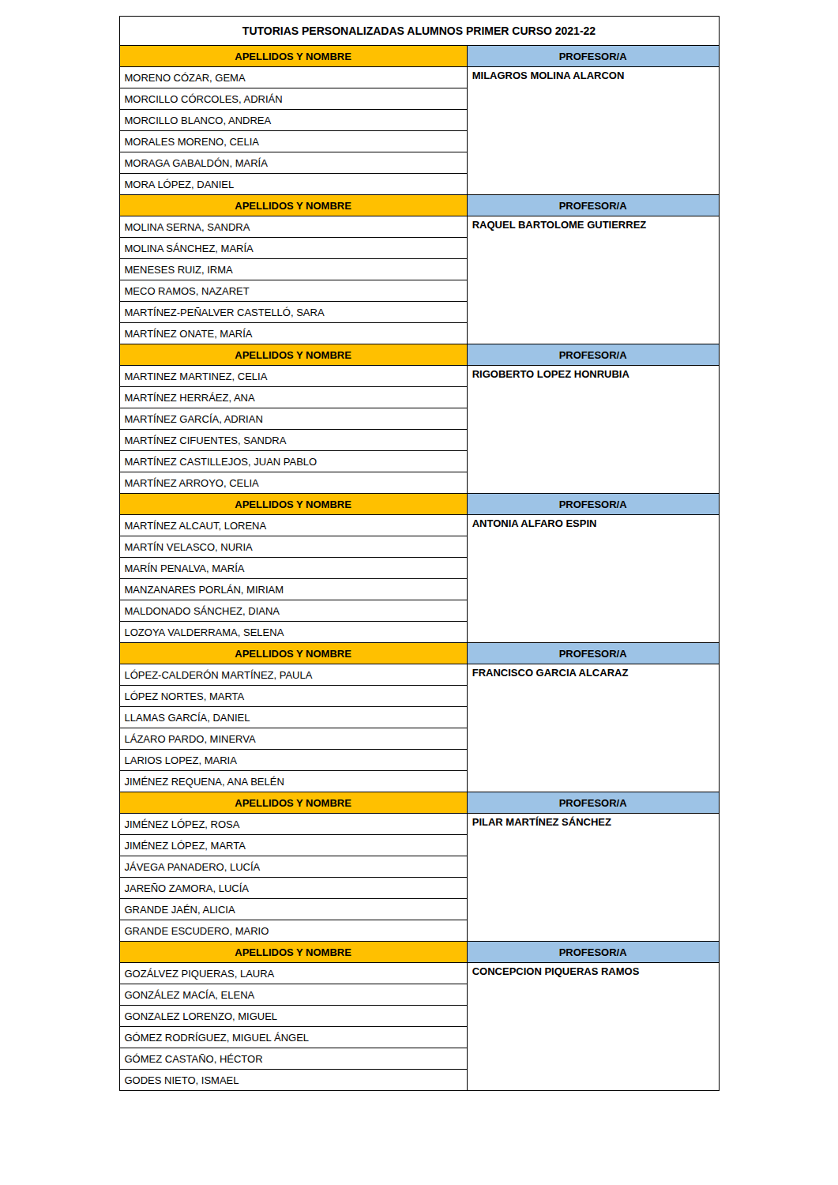| TUTORIAS PERSONALIZADAS ALUMNOS PRIMER CURSO 2021-22 |
| APELLIDOS Y NOMBRE | PROFESOR/A |
| MORENO CÓZAR, GEMA | MILAGROS MOLINA ALARCON |
| MORCILLO CÓRCOLES, ADRIÁN |
| MORCILLO BLANCO, ANDREA |
| MORALES MORENO, CELIA |
| MORAGA GABALDÓN, MARÍA |
| MORA LÓPEZ, DANIEL |
| APELLIDOS Y NOMBRE | PROFESOR/A |
| MOLINA SERNA, SANDRA | RAQUEL BARTOLOME GUTIERREZ |
| MOLINA SÁNCHEZ, MARÍA |
| MENESES RUIZ, IRMA |
| MECO RAMOS, NAZARET |
| MARTÍNEZ-PEÑALVER CASTELLÓ, SARA |
| MARTÍNEZ ONATE, MARÍA |
| APELLIDOS Y NOMBRE | PROFESOR/A |
| MARTINEZ MARTINEZ, CELIA | RIGOBERTO LOPEZ HONRUBIA |
| MARTÍNEZ HERRÁEZ, ANA |
| MARTÍNEZ GARCÍA, ADRIAN |
| MARTÍNEZ CIFUENTES, SANDRA |
| MARTÍNEZ CASTILLEJOS, JUAN PABLO |
| MARTÍNEZ ARROYO, CELIA |
| APELLIDOS Y NOMBRE | PROFESOR/A |
| MARTÍNEZ ALCAUT, LORENA | ANTONIA ALFARO ESPIN |
| MARTÍN VELASCO, NURIA |
| MARÍN PENALVA, MARÍA |
| MANZANARES PORLÁN, MIRIAM |
| MALDONADO SÁNCHEZ, DIANA |
| LOZOYA VALDERRAMA, SELENA |
| APELLIDOS Y NOMBRE | PROFESOR/A |
| LÓPEZ-CALDERÓN MARTÍNEZ, PAULA | FRANCISCO GARCIA ALCARAZ |
| LÓPEZ NORTES, MARTA |
| LLAMAS GARCÍA, DANIEL |
| LÁZARO PARDO, MINERVA |
| LARIOS LOPEZ, MARIA |
| JIMÉNEZ REQUENA, ANA BELÉN |
| APELLIDOS Y NOMBRE | PROFESOR/A |
| JIMÉNEZ LÓPEZ, ROSA | PILAR MARTÍNEZ SÁNCHEZ |
| JIMÉNEZ LÓPEZ, MARTA |
| JÁVEGA PANADERO, LUCÍA |
| JAREÑO ZAMORA, LUCÍA |
| GRANDE JAÉN, ALICIA |
| GRANDE ESCUDERO, MARIO |
| APELLIDOS Y NOMBRE | PROFESOR/A |
| GOZÁLVEZ PIQUERAS, LAURA | CONCEPCION PIQUERAS RAMOS |
| GONZÁLEZ MACÍA, ELENA |
| GONZALEZ LORENZO, MIGUEL |
| GÓMEZ RODRÍGUEZ, MIGUEL ÁNGEL |
| GÓMEZ CASTAÑO, HÉCTOR |
| GODES NIETO, ISMAEL |